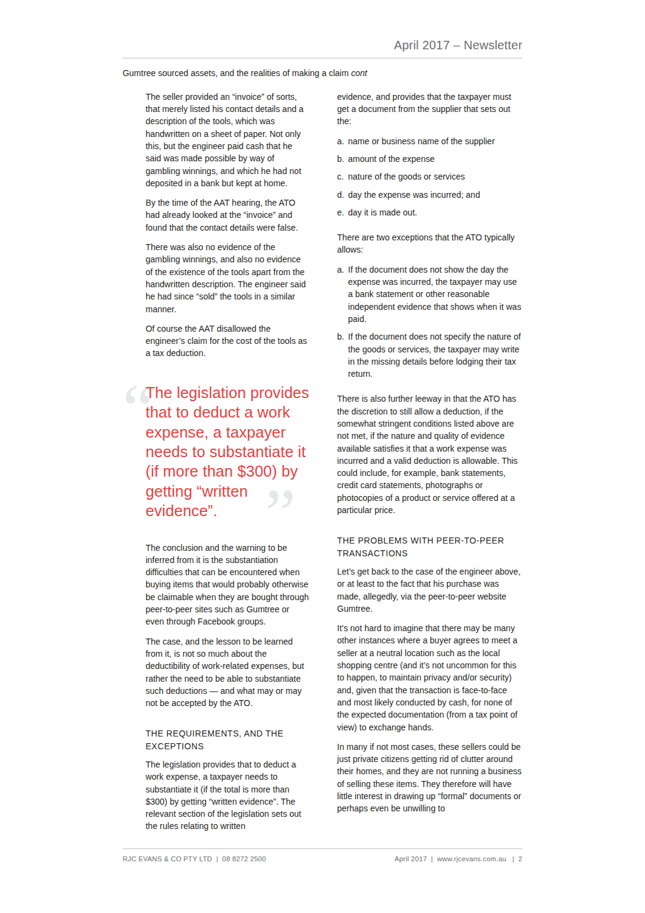April 2017 – Newsletter
Gumtree sourced assets, and the realities of making a claim cont
The seller provided an “invoice” of sorts, that merely listed his contact details and a description of the tools, which was handwritten on a sheet of paper. Not only this, but the engineer paid cash that he said was made possible by way of gambling winnings, and which he had not deposited in a bank but kept at home.
By the time of the AAT hearing, the ATO had already looked at the “invoice” and found that the contact details were false.
There was also no evidence of the gambling winnings, and also no evidence of the existence of the tools apart from the handwritten description. The engineer said he had since “sold” the tools in a similar manner.
Of course the AAT disallowed the engineer’s claim for the cost of the tools as a tax deduction.
“ ”
The legislation provides that to deduct a work expense, a taxpayer needs to substantiate it (if more than $300) by getting “written evidence”.
The conclusion and the warning to be inferred from it is the substantiation difficulties that can be encountered when buying items that would probably otherwise be claimable when they are bought through peer-to-peer sites such as Gumtree or even through Facebook groups.
The case, and the lesson to be learned from it, is not so much about the deductibility of work-related expenses, but rather the need to be able to substantiate such deductions — and what may or may not be accepted by the ATO.
The requirements, and the exceptions
The legislation provides that to deduct a work expense, a taxpayer needs to substantiate it (if the total is more than $300) by getting “written evidence”. The relevant section of the legislation sets out the rules relating to written
evidence, and provides that the taxpayer must get a document from the supplier that sets out the:
a. name or business name of the supplier
b. amount of the expense
c. nature of the goods or services
d. day the expense was incurred; and
e. day it is made out.
There are two exceptions that the ATO typically allows:
a. If the document does not show the day the expense was incurred, the taxpayer may use a bank statement or other reasonable independent evidence that shows when it was paid.
b. If the document does not specify the nature of the goods or services, the taxpayer may write in the missing details before lodging their tax return.
There is also further leeway in that the ATO has the discretion to still allow a deduction, if the somewhat stringent conditions listed above are not met, if the nature and quality of evidence available satisfies it that a work expense was incurred and a valid deduction is allowable. This could include, for example, bank statements, credit card statements, photographs or photocopies of a product or service offered at a particular price.
The problems with peer-to-peer transactions
Let’s get back to the case of the engineer above, or at least to the fact that his purchase was made, allegedly, via the peer-to-peer website Gumtree.
It’s not hard to imagine that there may be many other instances where a buyer agrees to meet a seller at a neutral location such as the local shopping centre (and it’s not uncommon for this to happen, to maintain privacy and/or security) and, given that the transaction is face-to-face and most likely conducted by cash, for none of the expected documentation (from a tax point of view) to exchange hands.
In many if not most cases, these sellers could be just private citizens getting rid of clutter around their homes, and they are not running a business of selling these items. They therefore will have little interest in drawing up “formal” documents or perhaps even be unwilling to
RJC EVANS & CO PTY LTD | 08 8272 2500
April 2017 | www.rjcevans.com.au | 2